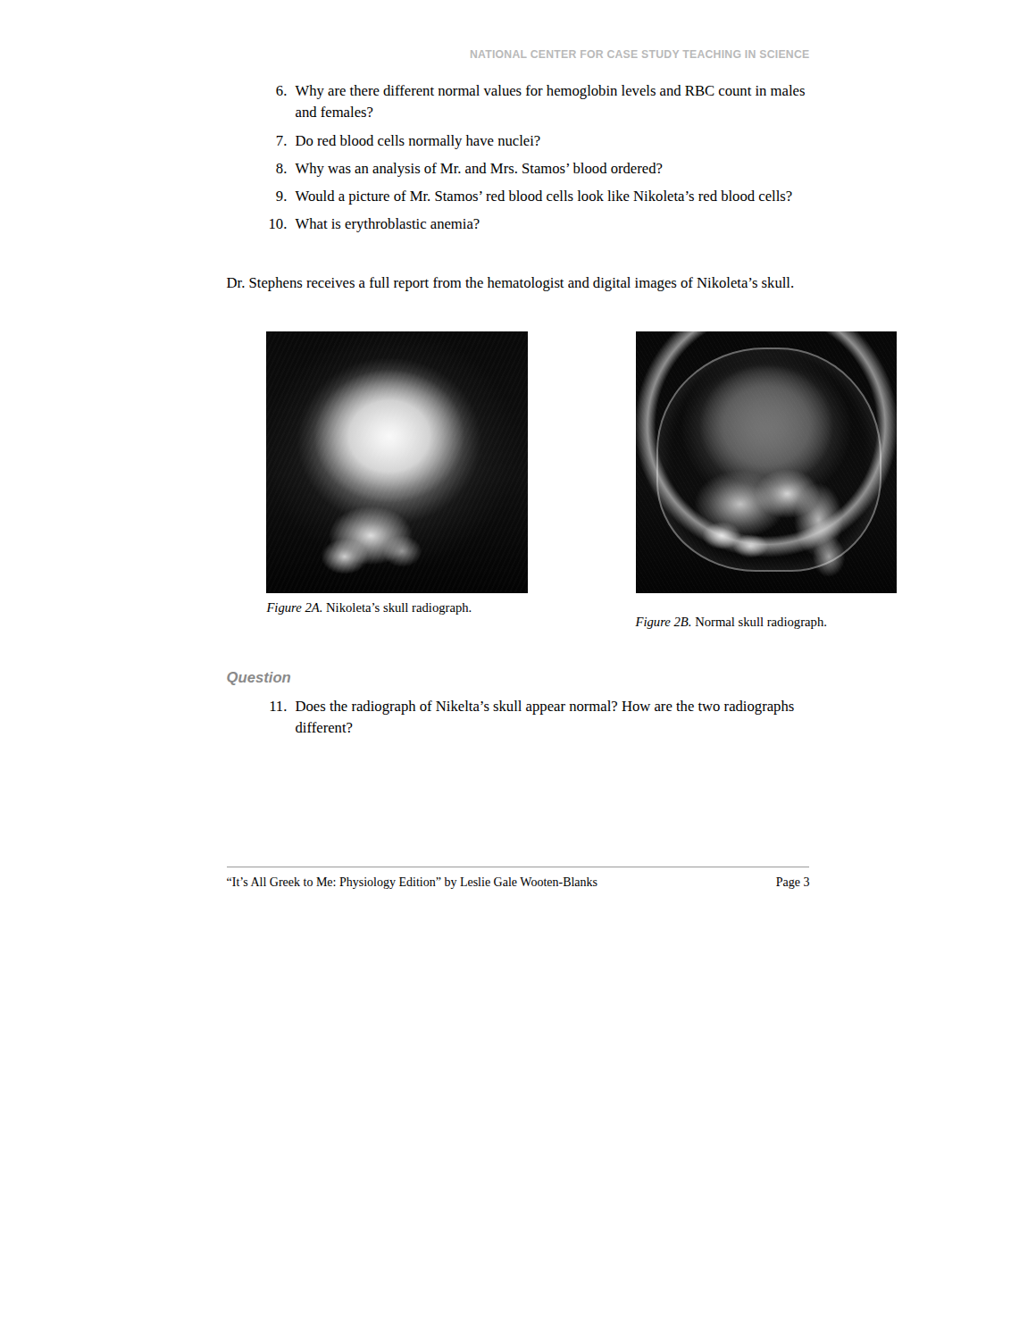National Center for Case Study Teaching in Science
6. Why are there different normal values for hemoglobin levels and RBC count in males and females?
7. Do red blood cells normally have nuclei?
8. Why was an analysis of Mr. and Mrs. Stamos’ blood ordered?
9. Would a picture of Mr. Stamos’ red blood cells look like Nikoleta’s red blood cells?
10. What is erythroblastic anemia?
Dr. Stephens receives a full report from the hematologist and digital images of Nikoleta’s skull.
Figure 2A. Nikoleta’s skull radiograph.
Figure 2B. Normal skull radiograph.
Question
11. Does the radiograph of Nikelta’s skull appear normal? How are the two radiographs different?
“It’s All Greek to Me: Physiology Edition” by Leslie Gale Wooten-Blanks Page 3